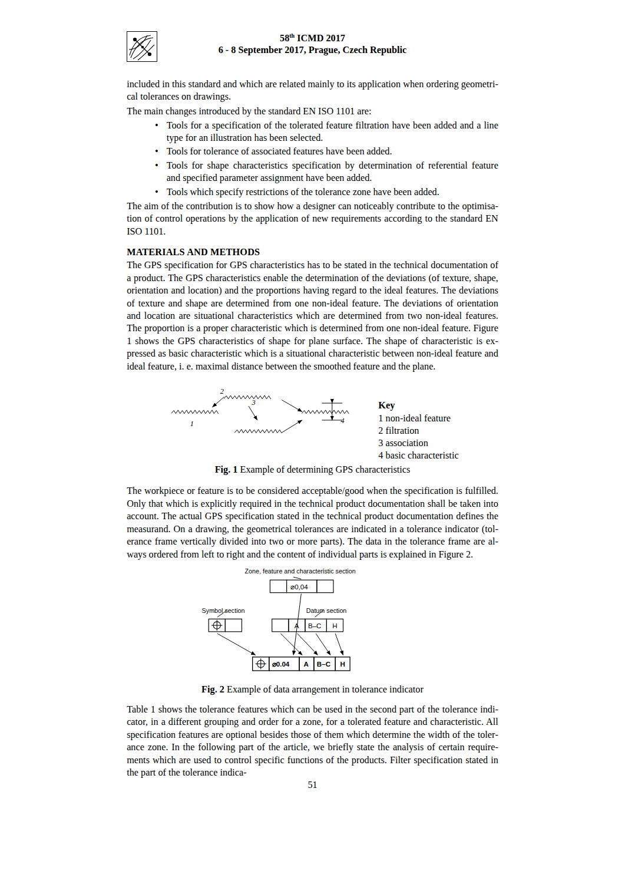58th ICMD 2017
6 - 8 September 2017, Prague, Czech Republic
included in this standard and which are related mainly to its application when ordering geometrical tolerances on drawings.
The main changes introduced by the standard EN ISO 1101 are:
Tools for a specification of the tolerated feature filtration have been added and a line type for an illustration has been selected.
Tools for tolerance of associated features have been added.
Tools for shape characteristics specification by determination of referential feature and specified parameter assignment have been added.
Tools which specify restrictions of the tolerance zone have been added.
The aim of the contribution is to show how a designer can noticeably contribute to the optimisation of control operations by the application of new requirements according to the standard EN ISO 1101.
Materials and Methods
The GPS specification for GPS characteristics has to be stated in the technical documentation of a product. The GPS characteristics enable the determination of the deviations (of texture, shape, orientation and location) and the proportions having regard to the ideal features. The deviations of texture and shape are determined from one non-ideal feature. The deviations of orientation and location are situational characteristics which are determined from two non-ideal features. The proportion is a proper characteristic which is determined from one non-ideal feature. Figure 1 shows the GPS characteristics of shape for plane surface. The shape of characteristic is expressed as basic characteristic which is a situational characteristic between non-ideal feature and ideal feature, i. e. maximal distance between the smoothed feature and the plane.
1 2 3 4
Key
1 non-ideal feature
2 filtration
3 association
4 basic characteristic
Fig. 1 Example of determining GPS characteristics
The workpiece or feature is to be considered acceptable/good when the specification is fulfilled. Only that which is explicitly required in the technical product documentation shall be taken into account. The actual GPS specification stated in the technical product documentation defines the measurand. On a drawing, the geometrical tolerances are indicated in a tolerance indicator (tolerance frame vertically divided into two or more parts). The data in the tolerance frame are always ordered from left to right and the content of individual parts is explained in Figure 2.
Zone, feature and characteristic section Symbol section Datum section ⌀0,04 A B–C H ⌀0.04 A B–C H
Fig. 2 Example of data arrangement in tolerance indicator
Table 1 shows the tolerance features which can be used in the second part of the tolerance indicator, in a different grouping and order for a zone, for a tolerated feature and characteristic. All specification features are optional besides those of them which determine the width of the tolerance zone. In the following part of the article, we briefly state the analysis of certain requirements which are used to control specific functions of the products. Filter specification stated in the part of the tolerance indica-
51